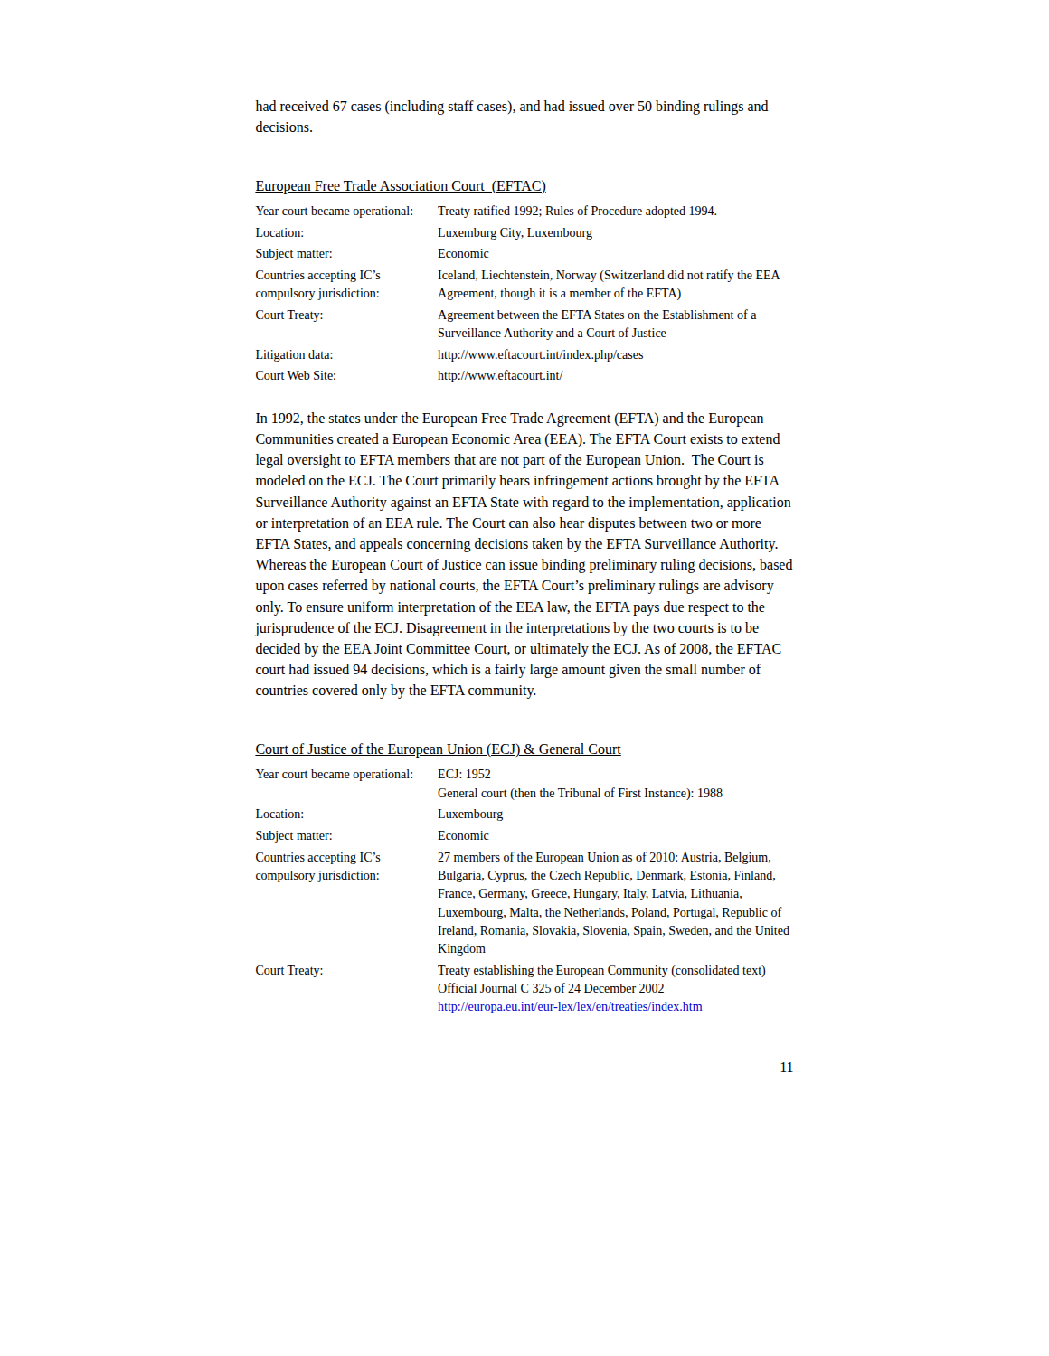had received 67 cases (including staff cases), and had issued over 50 binding rulings and decisions.
European Free Trade Association Court (EFTAC)
| Year court became operational: | Treaty ratified 1992; Rules of Procedure adopted 1994. |
| Location: | Luxemburg City, Luxembourg |
| Subject matter: | Economic |
| Countries accepting IC’s compulsory jurisdiction: | Iceland, Liechtenstein, Norway (Switzerland did not ratify the EEA Agreement, though it is a member of the EFTA) |
| Court Treaty: | Agreement between the EFTA States on the Establishment of a Surveillance Authority and a Court of Justice |
| Litigation data: | http://www.eftacourt.int/index.php/cases |
| Court Web Site: | http://www.eftacourt.int/ |
In 1992, the states under the European Free Trade Agreement (EFTA) and the European Communities created a European Economic Area (EEA). The EFTA Court exists to extend legal oversight to EFTA members that are not part of the European Union. The Court is modeled on the ECJ. The Court primarily hears infringement actions brought by the EFTA Surveillance Authority against an EFTA State with regard to the implementation, application or interpretation of an EEA rule. The Court can also hear disputes between two or more EFTA States, and appeals concerning decisions taken by the EFTA Surveillance Authority. Whereas the European Court of Justice can issue binding preliminary ruling decisions, based upon cases referred by national courts, the EFTA Court’s preliminary rulings are advisory only. To ensure uniform interpretation of the EEA law, the EFTA pays due respect to the jurisprudence of the ECJ. Disagreement in the interpretations by the two courts is to be decided by the EEA Joint Committee Court, or ultimately the ECJ. As of 2008, the EFTAC court had issued 94 decisions, which is a fairly large amount given the small number of countries covered only by the EFTA community.
Court of Justice of the European Union (ECJ) & General Court
| Year court became operational: | ECJ: 1952 General court (then the Tribunal of First Instance): 1988 |
| Location: | Luxembourg |
| Subject matter: | Economic |
| Countries accepting IC’s compulsory jurisdiction: | 27 members of the European Union as of 2010: Austria, Belgium, Bulgaria, Cyprus, the Czech Republic, Denmark, Estonia, Finland, France, Germany, Greece, Hungary, Italy, Latvia, Lithuania, Luxembourg, Malta, the Netherlands, Poland, Portugal, Republic of Ireland, Romania, Slovakia, Slovenia, Spain, Sweden, and the United Kingdom |
| Court Treaty: | Treaty establishing the European Community (consolidated text) Official Journal C 325 of 24 December 2002 http://europa.eu.int/eur-lex/lex/en/treaties/index.htm |
11